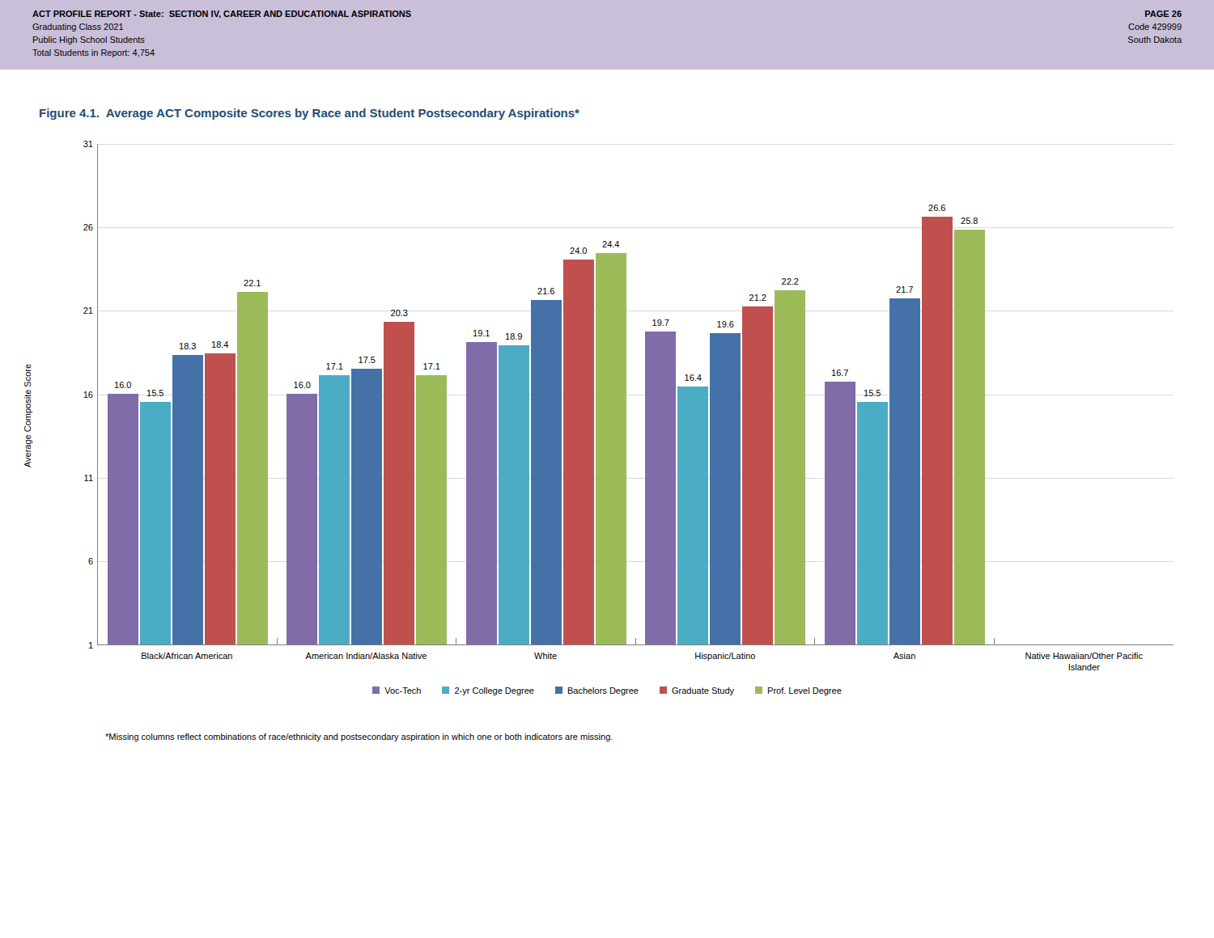ACT PROFILE REPORT - State: SECTION IV, CAREER AND EDUCATIONAL ASPIRATIONS
Graduating Class 2021
Public High School Students
Total Students in Report: 4,754
PAGE 26
Code 429999
South Dakota
Figure 4.1. Average ACT Composite Scores by Race and Student Postsecondary Aspirations*
Average Composite Score
31
26
21
16
11
6
1
16.0
15.5
18.3
18.4
22.1
16.0
17.1
17.5
20.3
17.1
19.1
18.9
21.6
24.0
24.4
19.7
16.4
19.6
21.2
22.2
16.7
15.5
21.7
26.6
25.8
Black/African American
American Indian/Alaska Native
White
Hispanic/Latino
Asian
Native Hawaiian/Other Pacific
Islander
Voc-Tech
2-yr College Degree
Bachelors Degree
Graduate Study
Prof. Level Degree
*Missing columns reflect combinations of race/ethnicity and postsecondary aspiration in which one or both indicators are missing.